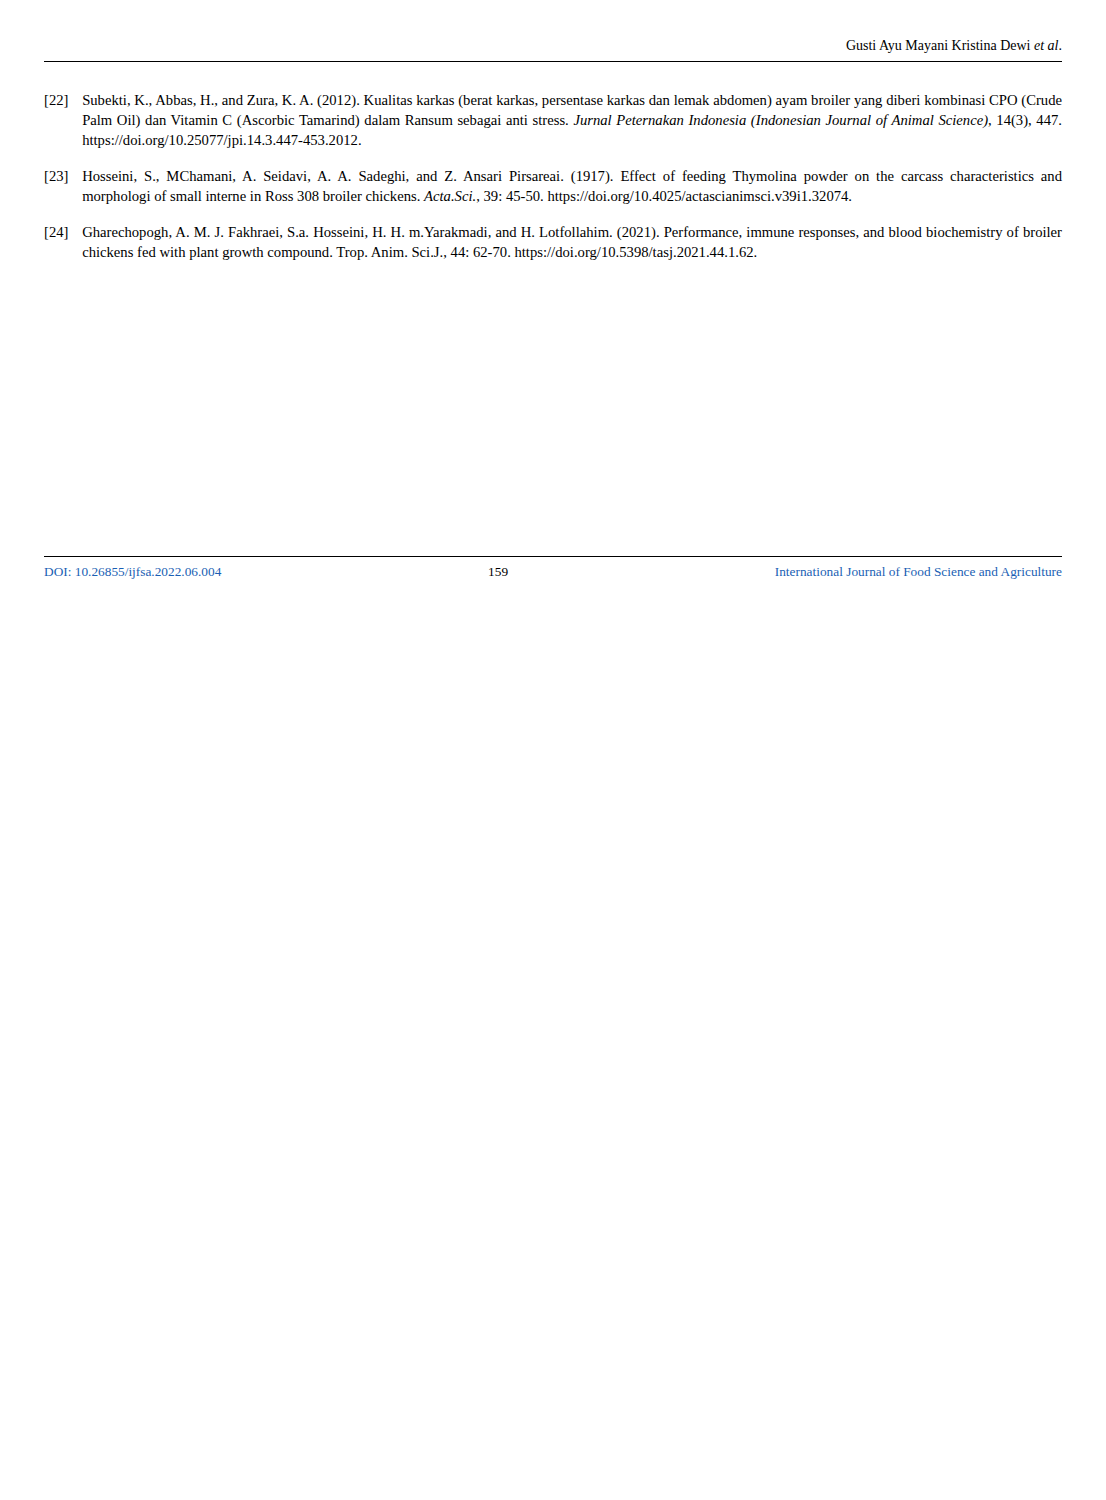Gusti Ayu Mayani Kristina Dewi et al.
[22] Subekti, K., Abbas, H., and Zura, K. A. (2012). Kualitas karkas (berat karkas, persentase karkas dan lemak abdomen) ayam broiler yang diberi kombinasi CPO (Crude Palm Oil) dan Vitamin C (Ascorbic Tamarind) dalam Ransum sebagai anti stress. Jurnal Peternakan Indonesia (Indonesian Journal of Animal Science), 14(3), 447. https://doi.org/10.25077/jpi.14.3.447-453.2012.
[23] Hosseini, S., MChamani, A. Seidavi, A. A. Sadeghi, and Z. Ansari Pirsareai. (1917). Effect of feeding Thymolina powder on the carcass characteristics and morphologi of small interne in Ross 308 broiler chickens. Acta.Sci., 39: 45-50. https://doi.org/10.4025/actascianimsci.v39i1.32074.
[24] Gharechopogh, A. M. J. Fakhraei, S.a. Hosseini, H. H. m.Yarakmadi, and H. Lotfollahim. (2021). Performance, immune responses, and blood biochemistry of broiler chickens fed with plant growth compound. Trop. Anim. Sci.J., 44: 62-70. https://doi.org/10.5398/tasj.2021.44.1.62.
DOI: 10.26855/ijfsa.2022.06.004 159 International Journal of Food Science and Agriculture